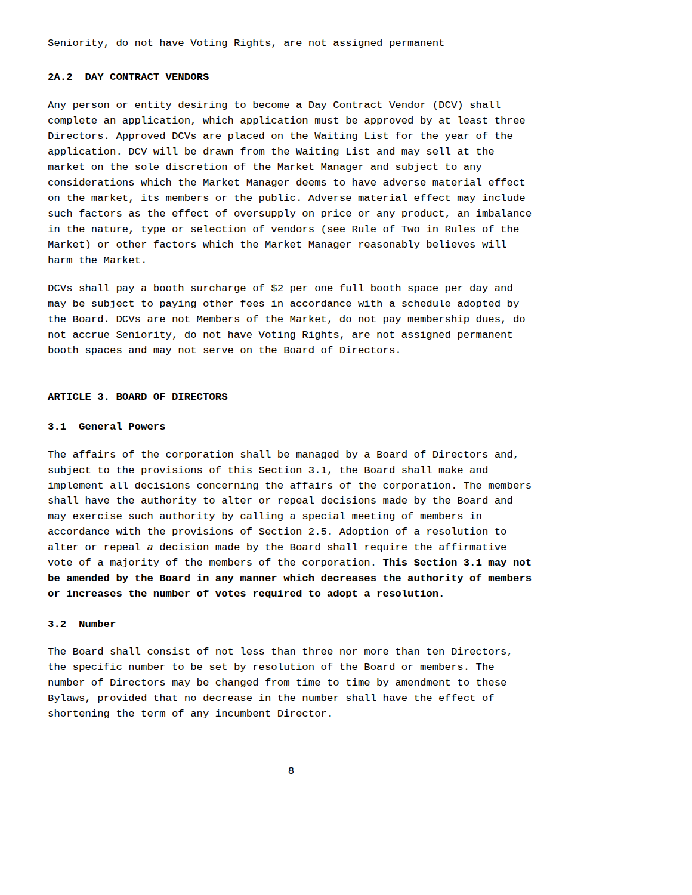Seniority, do not have Voting Rights, are not assigned permanent
2A.2 DAY CONTRACT VENDORS
Any person or entity desiring to become a Day Contract Vendor (DCV) shall complete an application, which application must be approved by at least three Directors. Approved DCVs are placed on the Waiting List for the year of the application. DCV will be drawn from the Waiting List and may sell at the market on the sole discretion of the Market Manager and subject to any considerations which the Market Manager deems to have adverse material effect on the market, its members or the public. Adverse material effect may include such factors as the effect of oversupply on price or any product, an imbalance in the nature, type or selection of vendors (see Rule of Two in Rules of the Market) or other factors which the Market Manager reasonably believes will harm the Market.
DCVs shall pay a booth surcharge of $2 per one full booth space per day and may be subject to paying other fees in accordance with a schedule adopted by the Board. DCVs are not Members of the Market, do not pay membership dues, do not accrue Seniority, do not have Voting Rights, are not assigned permanent booth spaces and may not serve on the Board of Directors.
ARTICLE 3. BOARD OF DIRECTORS
3.1 General Powers
The affairs of the corporation shall be managed by a Board of Directors and, subject to the provisions of this Section 3.1, the Board shall make and implement all decisions concerning the affairs of the corporation. The members shall have the authority to alter or repeal decisions made by the Board and may exercise such authority by calling a special meeting of members in accordance with the provisions of Section 2.5. Adoption of a resolution to alter or repeal a decision made by the Board shall require the affirmative vote of a majority of the members of the corporation. This Section 3.1 may not be amended by the Board in any manner which decreases the authority of members or increases the number of votes required to adopt a resolution.
3.2 Number
The Board shall consist of not less than three nor more than ten Directors, the specific number to be set by resolution of the Board or members. The number of Directors may be changed from time to time by amendment to these Bylaws, provided that no decrease in the number shall have the effect of shortening the term of any incumbent Director.
8